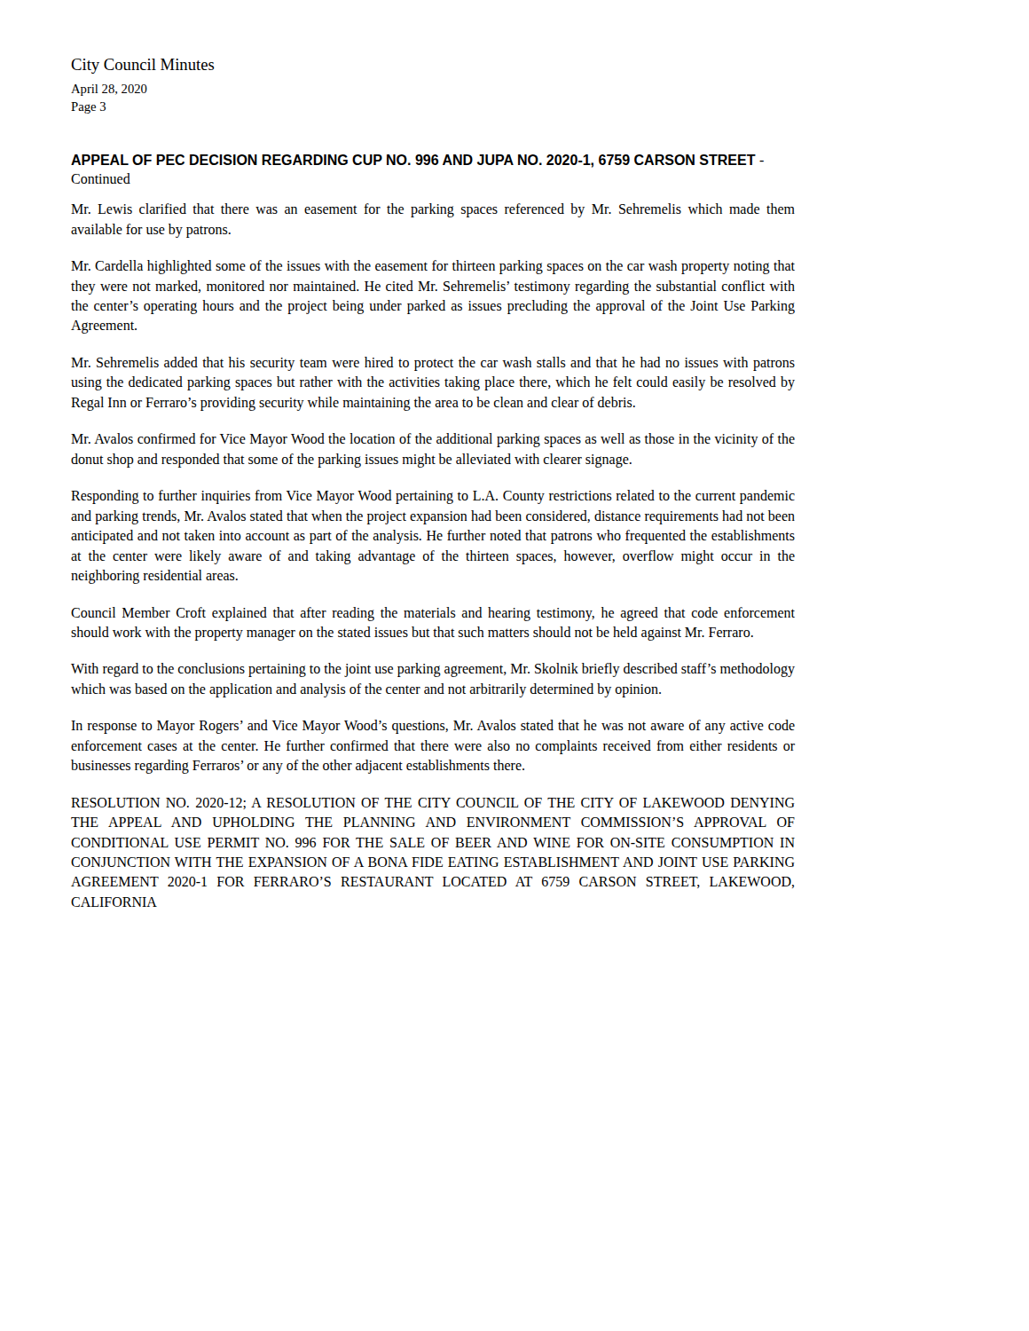City Council Minutes
April 28, 2020
Page 3
APPEAL OF PEC DECISION REGARDING CUP NO. 996 AND JUPA NO. 2020-1, 6759 CARSON STREET - Continued
Mr. Lewis clarified that there was an easement for the parking spaces referenced by Mr. Sehremelis which made them available for use by patrons.
Mr. Cardella highlighted some of the issues with the easement for thirteen parking spaces on the car wash property noting that they were not marked, monitored nor maintained. He cited Mr. Sehremelis’ testimony regarding the substantial conflict with the center’s operating hours and the project being under parked as issues precluding the approval of the Joint Use Parking Agreement.
Mr. Sehremelis added that his security team were hired to protect the car wash stalls and that he had no issues with patrons using the dedicated parking spaces but rather with the activities taking place there, which he felt could easily be resolved by Regal Inn or Ferraro’s providing security while maintaining the area to be clean and clear of debris.
Mr. Avalos confirmed for Vice Mayor Wood the location of the additional parking spaces as well as those in the vicinity of the donut shop and responded that some of the parking issues might be alleviated with clearer signage.
Responding to further inquiries from Vice Mayor Wood pertaining to L.A. County restrictions related to the current pandemic and parking trends, Mr. Avalos stated that when the project expansion had been considered, distance requirements had not been anticipated and not taken into account as part of the analysis. He further noted that patrons who frequented the establishments at the center were likely aware of and taking advantage of the thirteen spaces, however, overflow might occur in the neighboring residential areas.
Council Member Croft explained that after reading the materials and hearing testimony, he agreed that code enforcement should work with the property manager on the stated issues but that such matters should not be held against Mr. Ferraro.
With regard to the conclusions pertaining to the joint use parking agreement, Mr. Skolnik briefly described staff’s methodology which was based on the application and analysis of the center and not arbitrarily determined by opinion.
In response to Mayor Rogers’ and Vice Mayor Wood’s questions, Mr. Avalos stated that he was not aware of any active code enforcement cases at the center. He further confirmed that there were also no complaints received from either residents or businesses regarding Ferraros’ or any of the other adjacent establishments there.
RESOLUTION NO. 2020-12; A RESOLUTION OF THE CITY COUNCIL OF THE CITY OF LAKEWOOD DENYING THE APPEAL AND UPHOLDING THE PLANNING AND ENVIRONMENT COMMISSION’S APPROVAL OF CONDITIONAL USE PERMIT NO. 996 FOR THE SALE OF BEER AND WINE FOR ON-SITE CONSUMPTION IN CONJUNCTION WITH THE EXPANSION OF A BONA FIDE EATING ESTABLISHMENT AND JOINT USE PARKING AGREEMENT 2020-1 FOR FERRARO’S RESTAURANT LOCATED AT 6759 CARSON STREET, LAKEWOOD, CALIFORNIA